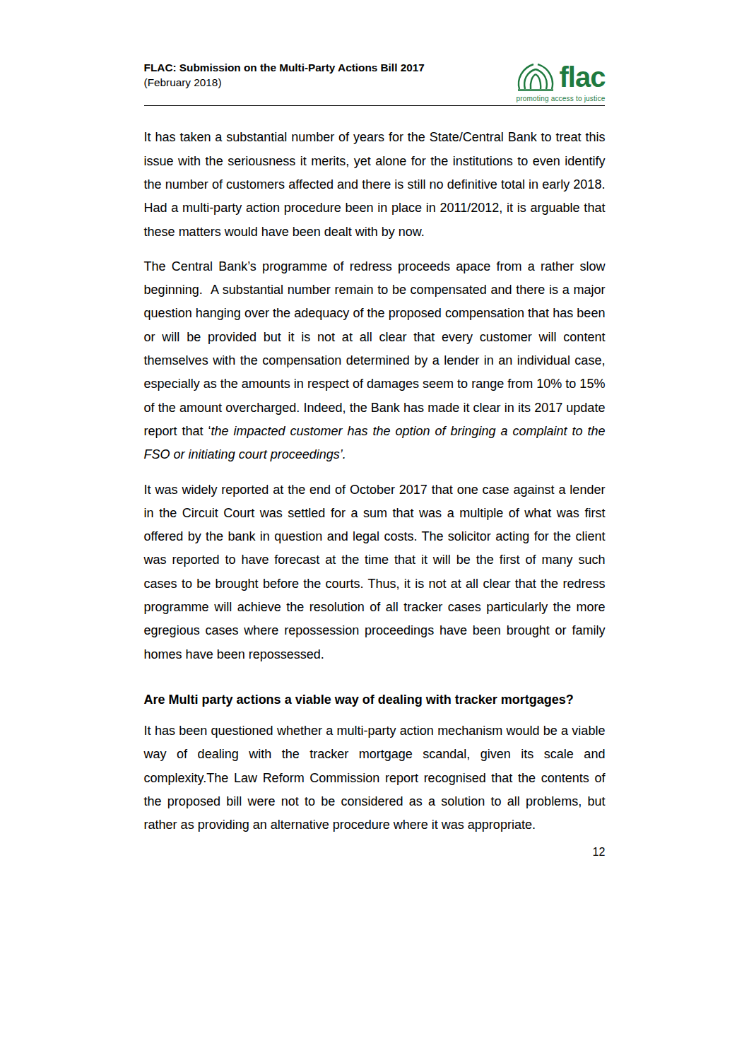FLAC: Submission on the Multi-Party Actions Bill 2017
(February 2018)
flac
promoting access to justice
It has taken a substantial number of years for the State/Central Bank to treat this issue with the seriousness it merits, yet alone for the institutions to even identify the number of customers affected and there is still no definitive total in early 2018. Had a multi-party action procedure been in place in 2011/2012, it is arguable that these matters would have been dealt with by now.
The Central Bank’s programme of redress proceeds apace from a rather slow beginning. A substantial number remain to be compensated and there is a major question hanging over the adequacy of the proposed compensation that has been or will be provided but it is not at all clear that every customer will content themselves with the compensation determined by a lender in an individual case, especially as the amounts in respect of damages seem to range from 10% to 15% of the amount overcharged. Indeed, the Bank has made it clear in its 2017 update report that ‘the impacted customer has the option of bringing a complaint to the FSO or initiating court proceedings’.
It was widely reported at the end of October 2017 that one case against a lender in the Circuit Court was settled for a sum that was a multiple of what was first offered by the bank in question and legal costs. The solicitor acting for the client was reported to have forecast at the time that it will be the first of many such cases to be brought before the courts. Thus, it is not at all clear that the redress programme will achieve the resolution of all tracker cases particularly the more egregious cases where repossession proceedings have been brought or family homes have been repossessed.
Are Multi party actions a viable way of dealing with tracker mortgages?
It has been questioned whether a multi-party action mechanism would be a viable way of dealing with the tracker mortgage scandal, given its scale and complexity.The Law Reform Commission report recognised that the contents of the proposed bill were not to be considered as a solution to all problems, but rather as providing an alternative procedure where it was appropriate.
12